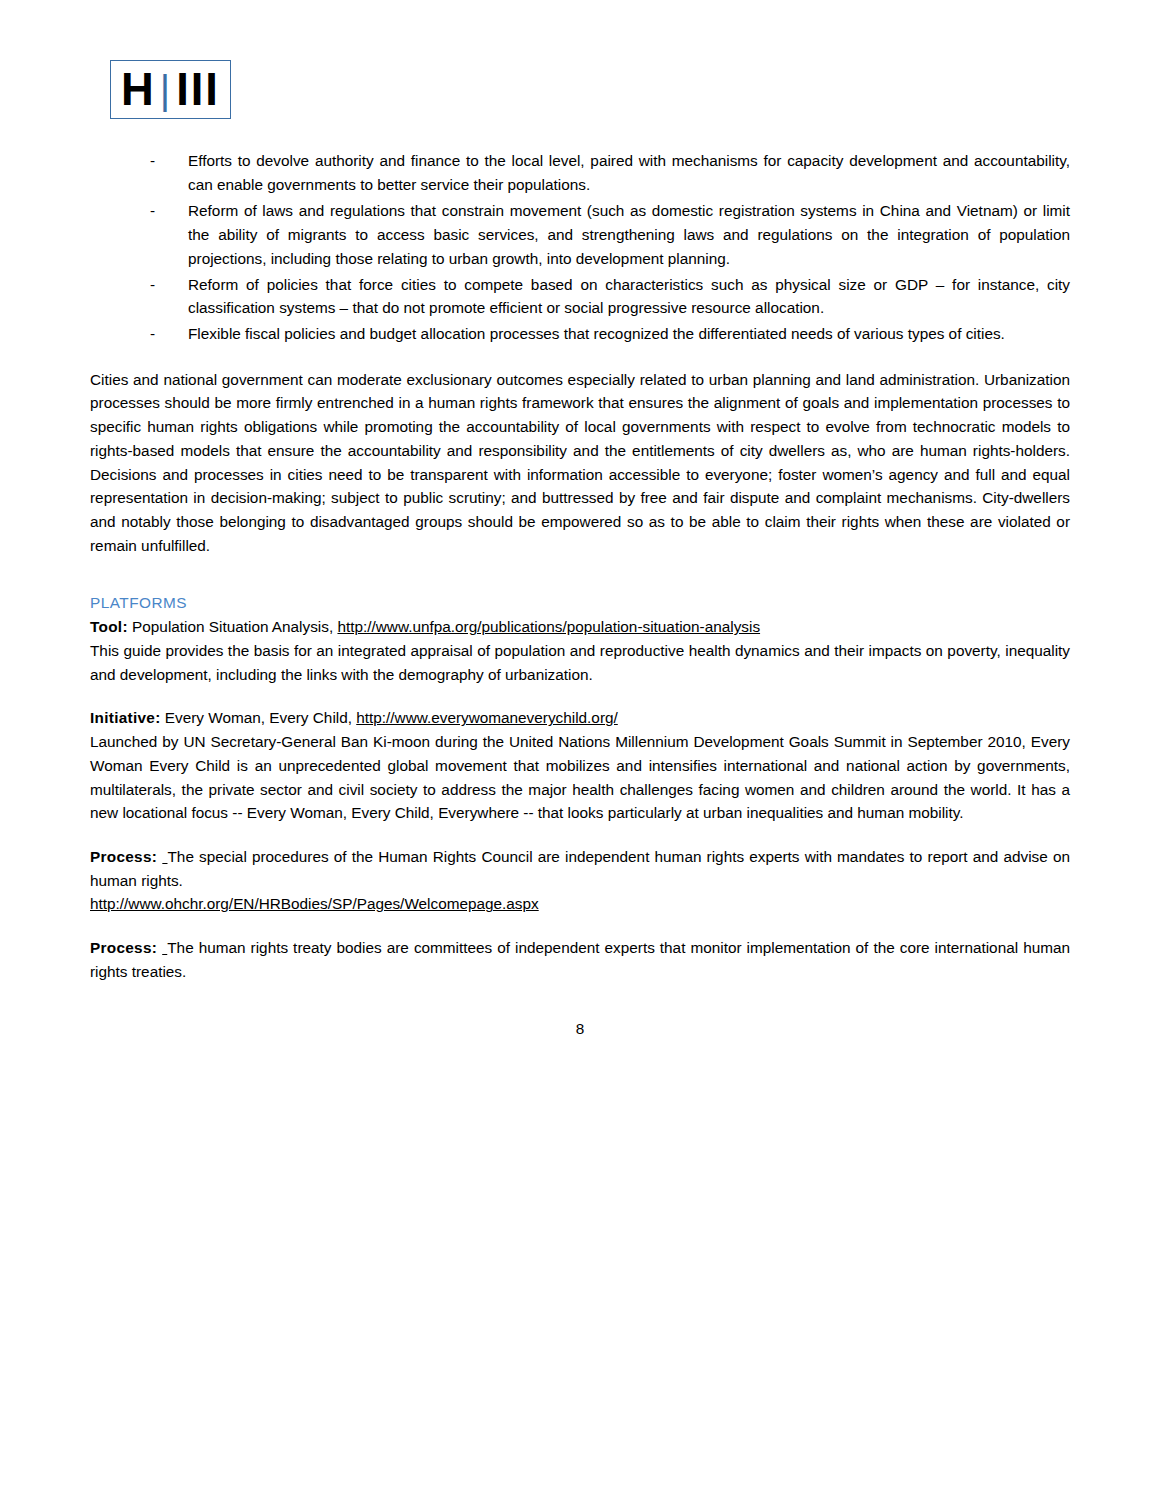H|III
Efforts to devolve authority and finance to the local level, paired with mechanisms for capacity development and accountability, can enable governments to better service their populations.
Reform of laws and regulations that constrain movement (such as domestic registration systems in China and Vietnam) or limit the ability of migrants to access basic services, and strengthening laws and regulations on the integration of population projections, including those relating to urban growth, into development planning.
Reform of policies that force cities to compete based on characteristics such as physical size or GDP – for instance, city classification systems – that do not promote efficient or social progressive resource allocation.
Flexible fiscal policies and budget allocation processes that recognized the differentiated needs of various types of cities.
Cities and national government can moderate exclusionary outcomes especially related to urban planning and land administration. Urbanization processes should be more firmly entrenched in a human rights framework that ensures the alignment of goals and implementation processes to specific human rights obligations while promoting the accountability of local governments with respect to evolve from technocratic models to rights-based models that ensure the accountability and responsibility and the entitlements of city dwellers as, who are human rights-holders. Decisions and processes in cities need to be transparent with information accessible to everyone; foster women’s agency and full and equal representation in decision-making; subject to public scrutiny; and buttressed by free and fair dispute and complaint mechanisms. City-dwellers and notably those belonging to disadvantaged groups should be empowered so as to be able to claim their rights when these are violated or remain unfulfilled.
PLATFORMS
Tool: Population Situation Analysis, http://www.unfpa.org/publications/population-situation-analysis
This guide provides the basis for an integrated appraisal of population and reproductive health dynamics and their impacts on poverty, inequality and development, including the links with the demography of urbanization.
Initiative: Every Woman, Every Child, http://www.everywomaneverychild.org/
Launched by UN Secretary-General Ban Ki-moon during the United Nations Millennium Development Goals Summit in September 2010, Every Woman Every Child is an unprecedented global movement that mobilizes and intensifies international and national action by governments, multilaterals, the private sector and civil society to address the major health challenges facing women and children around the world. It has a new locational focus -- Every Woman, Every Child, Everywhere -- that looks particularly at urban inequalities and human mobility.
Process: The special procedures of the Human Rights Council are independent human rights experts with mandates to report and advise on human rights.
http://www.ohchr.org/EN/HRBodies/SP/Pages/Welcomepage.aspx
Process: The human rights treaty bodies are committees of independent experts that monitor implementation of the core international human rights treaties.
8